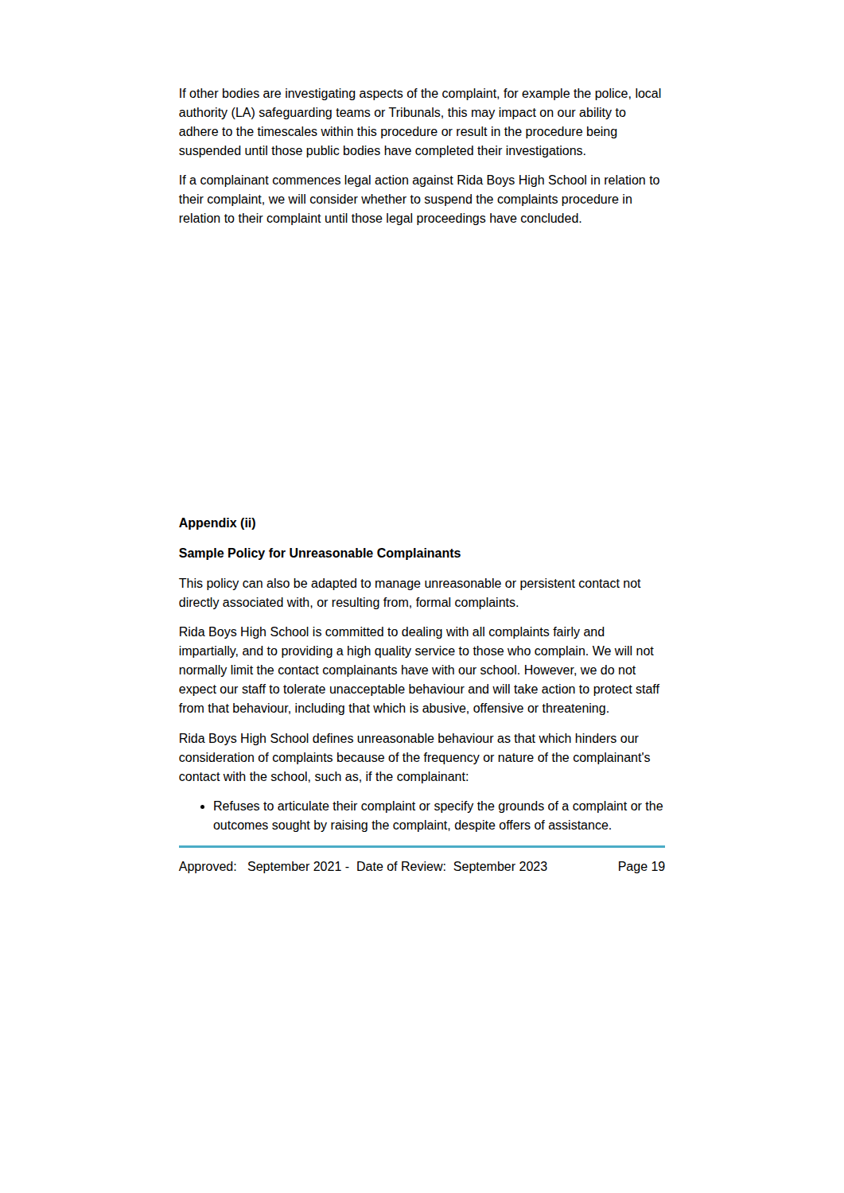If other bodies are investigating aspects of the complaint, for example the police, local authority (LA) safeguarding teams or Tribunals, this may impact on our ability to adhere to the timescales within this procedure or result in the procedure being suspended until those public bodies have completed their investigations.
If a complainant commences legal action against Rida Boys High School in relation to their complaint, we will consider whether to suspend the complaints procedure in relation to their complaint until those legal proceedings have concluded.
Appendix (ii)
Sample Policy for Unreasonable Complainants
This policy can also be adapted to manage unreasonable or persistent contact not directly associated with, or resulting from, formal complaints.
Rida Boys High School is committed to dealing with all complaints fairly and impartially, and to providing a high quality service to those who complain. We will not normally limit the contact complainants have with our school. However, we do not expect our staff to tolerate unacceptable behaviour and will take action to protect staff from that behaviour, including that which is abusive, offensive or threatening.
Rida Boys High School defines unreasonable behaviour as that which hinders our consideration of complaints because of the frequency or nature of the complainant's contact with the school, such as, if the complainant:
Refuses to articulate their complaint or specify the grounds of a complaint or the outcomes sought by raising the complaint, despite offers of assistance.
Approved: September 2021 - Date of Review: September 2023
Page 19